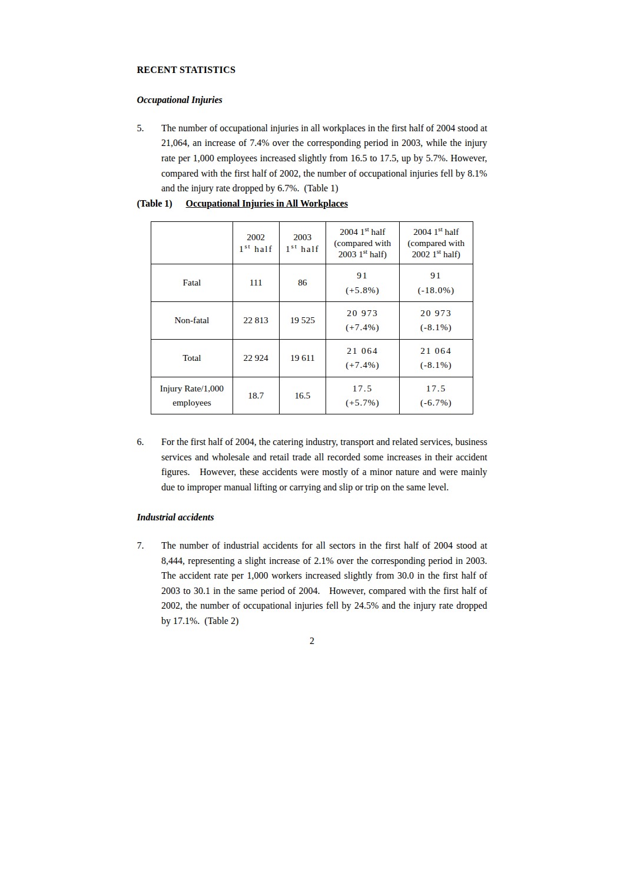RECENT STATISTICS
Occupational Injuries
5.
The number of occupational injuries in all workplaces in the first half of 2004 stood at 21,064, an increase of 7.4% over the corresponding period in 2003, while the injury rate per 1,000 employees increased slightly from 16.5 to 17.5, up by 5.7%. However, compared with the first half of 2002, the number of occupational injuries fell by 8.1% and the injury rate dropped by 6.7%. (Table 1)
(Table 1)
Occupational Injuries in All Workplaces
| | 2002 1 st half | 2003 1 st half | 2004 1 st half (compared with 2003 1 st half) | 2004 1 st half (compared with 2002 1 st half) |
| --- | --- | --- | --- | --- |
| Fatal | 111 | 86 | 91 (+5.8%) | 91 (-18.0%) |
| Non-fatal | 22 813 | 19 525 | 20 973 (+7.4%) | 20 973 (-8.1%) |
| Total | 22 924 | 19 611 | 21 064 (+7.4%) | 21 064 (-8.1%) |
| Injury Rate/1,000 employees | 18.7 | 16.5 | 17.5 (+5.7%) | 17.5 (-6.7%) |
6.
For the first half of 2004, the catering industry, transport and related services, business services and wholesale and retail trade all recorded some increases in their accident figures. However, these accidents were mostly of a minor nature and were mainly due to improper manual lifting or carrying and slip or trip on the same level.
Industrial accidents
7.
The number of industrial accidents for all sectors in the first half of 2004 stood at 8,444, representing a slight increase of 2.1% over the corresponding period in 2003. The accident rate per 1,000 workers increased slightly from 30.0 in the first half of 2003 to 30.1 in the same period of 2004. However, compared with the first half of 2002, the number of occupational injuries fell by 24.5% and the injury rate dropped by 17.1%. (Table 2)
2